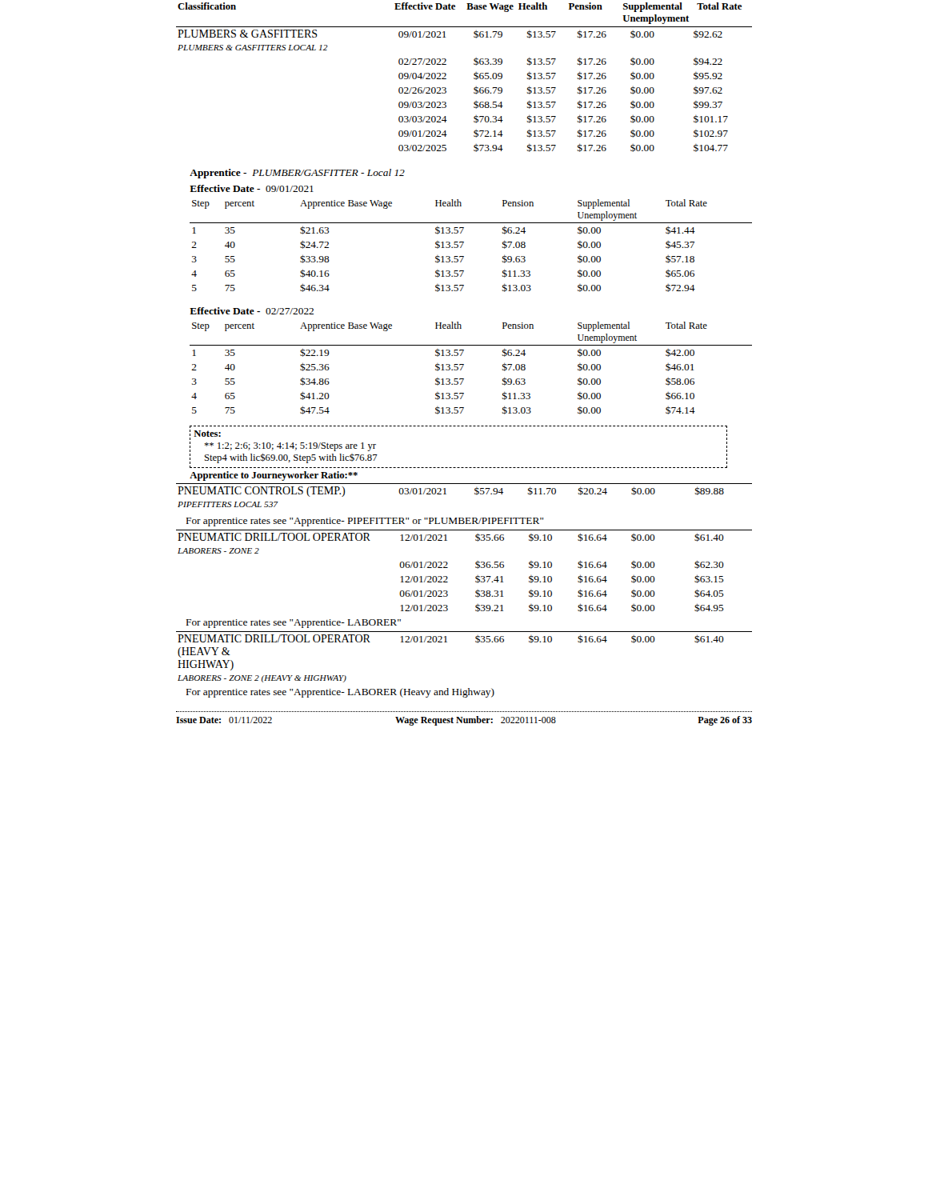| Classification | Effective Date | Base Wage | Health | Pension | Supplemental Unemployment | Total Rate |
| --- | --- | --- | --- | --- | --- | --- |
| PLUMBERS & GASFITTERS PLUMBERS & GASFITTERS LOCAL 12 | 09/01/2021 | $61.79 | $13.57 | $17.26 | $0.00 | $92.62 |
| | 02/27/2022 | $63.39 | $13.57 | $17.26 | $0.00 | $94.22 |
| | 09/04/2022 | $65.09 | $13.57 | $17.26 | $0.00 | $95.92 |
| | 02/26/2023 | $66.79 | $13.57 | $17.26 | $0.00 | $97.62 |
| | 09/03/2023 | $68.54 | $13.57 | $17.26 | $0.00 | $99.37 |
| | 03/03/2024 | $70.34 | $13.57 | $17.26 | $0.00 | $101.17 |
| | 09/01/2024 | $72.14 | $13.57 | $17.26 | $0.00 | $102.97 |
| | 03/02/2025 | $73.94 | $13.57 | $17.26 | $0.00 | $104.77 |
Apprentice - PLUMBER/GASFITTER - Local 12
Effective Date - 09/01/2021
| Step | percent | Apprentice Base Wage | Health | Pension | Supplemental Unemployment | Total Rate |
| --- | --- | --- | --- | --- | --- | --- |
| 1 | 35 | $21.63 | $13.57 | $6.24 | $0.00 | $41.44 |
| 2 | 40 | $24.72 | $13.57 | $7.08 | $0.00 | $45.37 |
| 3 | 55 | $33.98 | $13.57 | $9.63 | $0.00 | $57.18 |
| 4 | 65 | $40.16 | $13.57 | $11.33 | $0.00 | $65.06 |
| 5 | 75 | $46.34 | $13.57 | $13.03 | $0.00 | $72.94 |
Effective Date - 02/27/2022
| Step | percent | Apprentice Base Wage | Health | Pension | Supplemental Unemployment | Total Rate |
| --- | --- | --- | --- | --- | --- | --- |
| 1 | 35 | $22.19 | $13.57 | $6.24 | $0.00 | $42.00 |
| 2 | 40 | $25.36 | $13.57 | $7.08 | $0.00 | $46.01 |
| 3 | 55 | $34.86 | $13.57 | $9.63 | $0.00 | $58.06 |
| 4 | 65 | $41.20 | $13.57 | $11.33 | $0.00 | $66.10 |
| 5 | 75 | $47.54 | $13.57 | $13.03 | $0.00 | $74.14 |
Notes:
** 1:2; 2:6; 3:10; 4:14; 5:19/Steps are 1 yr
Step4 with lic$69.00, Step5 with lic$76.87
Apprentice to Journeyworker Ratio:**
| PNEUMATIC CONTROLS (TEMP.) PIPEFITTERS LOCAL 537 | 03/01/2021 | $57.94 | $11.70 | $20.24 | $0.00 | $89.88 |
| For apprentice rates see "Apprentice- PIPEFITTER" or "PLUMBER/PIPEFITTER" |
| PNEUMATIC DRILL/TOOL OPERATOR LABORERS - ZONE 2 | 12/01/2021 | $35.66 | $9.10 | $16.64 | $0.00 | $61.40 |
| | 06/01/2022 | $36.56 | $9.10 | $16.64 | $0.00 | $62.30 |
| | 12/01/2022 | $37.41 | $9.10 | $16.64 | $0.00 | $63.15 |
| | 06/01/2023 | $38.31 | $9.10 | $16.64 | $0.00 | $64.05 |
| | 12/01/2023 | $39.21 | $9.10 | $16.64 | $0.00 | $64.95 |
| For apprentice rates see "Apprentice- LABORER" |
| PNEUMATIC DRILL/TOOL OPERATOR (HEAVY & HIGHWAY) LABORERS - ZONE 2 (HEAVY & HIGHWAY) | 12/01/2021 | $35.66 | $9.10 | $16.64 | $0.00 | $61.40 |
| For apprentice rates see "Apprentice- LABORER (Heavy and Highway) |
| Issue Date: 01/11/2022 | Wage Request Number: 20220111-008 | Page 26 of 33 |